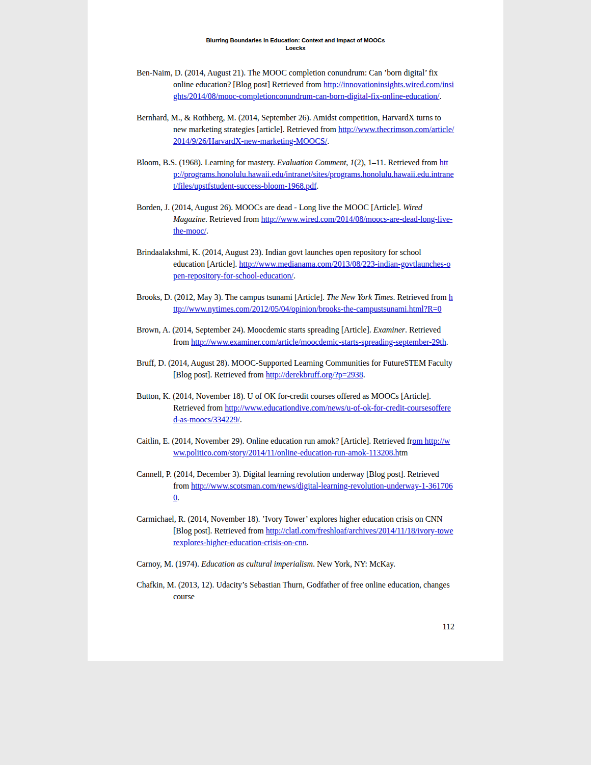Blurring Boundaries in Education: Context and Impact of MOOCs Loeckx
Ben-Naim, D. (2014, August 21). The MOOC completion conundrum: Can ’born digital’ fix online education? [Blog post] Retrieved from http://innovationinsights.wired.com/insights/2014/08/mooc-completionconundrum-can-born-digital-fix-online-education/.
Bernhard, M., & Rothberg, M. (2014, September 26). Amidst competition, HarvardX turns to new marketing strategies [article]. Retrieved from http://www.thecrimson.com/article/2014/9/26/HarvardX-new-marketing-MOOCS/.
Bloom, B.S. (1968). Learning for mastery. Evaluation Comment, 1(2), 1–11. Retrieved from http://programs.honolulu.hawaii.edu/intranet/sites/programs.honolulu.hawaii.edu.intranet/files/upstfstudent-success-bloom-1968.pdf.
Borden, J. (2014, August 26). MOOCs are dead - Long live the MOOC [Article]. Wired Magazine. Retrieved from http://www.wired.com/2014/08/moocs-are-dead-long-live-the-mooc/.
Brindaalakshmi, K. (2014, August 23). Indian govt launches open repository for school education [Article]. http://www.medianama.com/2013/08/223-indian-govtlaunches-open-repository-for-school-education/.
Brooks, D. (2012, May 3). The campus tsunami [Article]. The New York Times. Retrieved from http://www.nytimes.com/2012/05/04/opinion/brooks-the-campustsunami.html?R=0
Brown, A. (2014, September 24). Moocdemic starts spreading [Article]. Examiner. Retrieved from http://www.examiner.com/article/moocdemic-starts-spreading-september-29th.
Bruff, D. (2014, August 28). MOOC-Supported Learning Communities for FutureSTEM Faculty [Blog post]. Retrieved from http://derekbruff.org/?p=2938.
Button, K. (2014, November 18). U of OK for-credit courses offered as MOOCs [Article]. Retrieved from http://www.educationdive.com/news/u-of-ok-for-credit-coursesoffered-as-moocs/334229/.
Caitlin, E. (2014, November 29). Online education run amok? [Article]. Retrieved from http://www.politico.com/story/2014/11/online-education-run-amok-113208.htm
Cannell, P. (2014, December 3). Digital learning revolution underway [Blog post]. Retrieved from http://www.scotsman.com/news/digital-learning-revolution-underway-1-3617060.
Carmichael, R. (2014, November 18). ’Ivory Tower’ explores higher education crisis on CNN [Blog post]. Retrieved from http://clatl.com/freshloaf/archives/2014/11/18/ivory-towerexplores-higher-education-crisis-on-cnn.
Carnoy, M. (1974). Education as cultural imperialism. New York, NY: McKay.
Chafkin, M. (2013, 12). Udacity’s Sebastian Thurn, Godfather of free online education, changes course
112